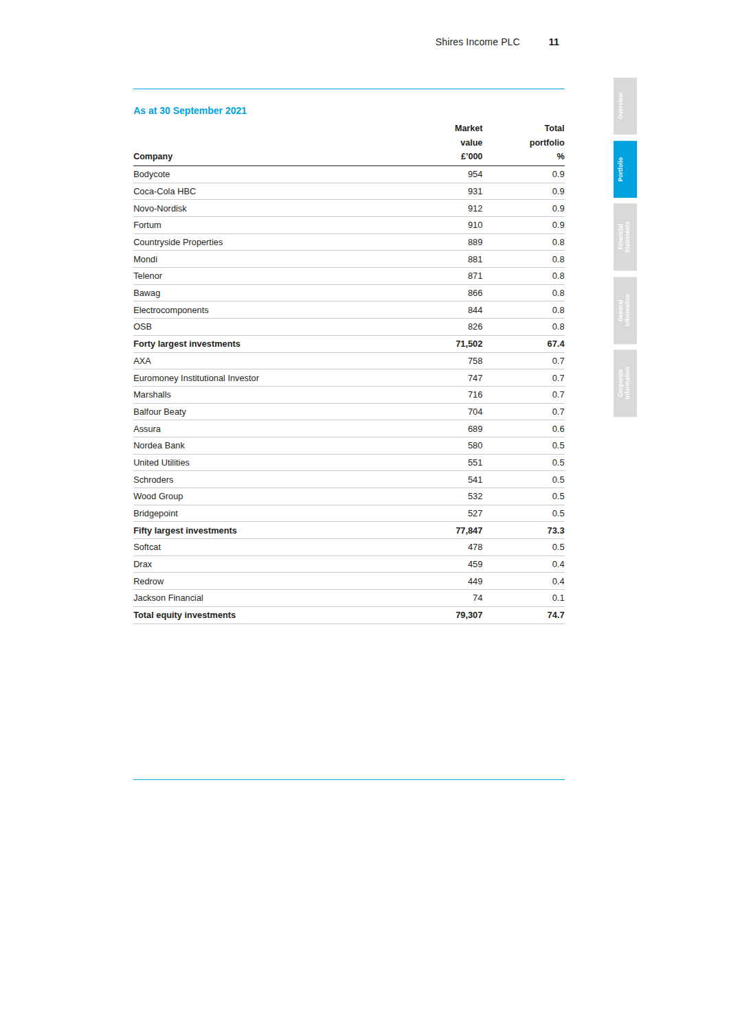Shires Income PLC 11
Overview
Portfolio
Financial
Statements
General
Information
Corporate
Information
As at 30 September 2021
| | Market | Total |
| --- | --- | --- |
| | value | portfolio |
| Company | £’000 | % |
| Bodycote | 954 | 0.9 |
| Coca-Cola HBC | 931 | 0.9 |
| Novo-Nordisk | 912 | 0.9 |
| Fortum | 910 | 0.9 |
| Countryside Properties | 889 | 0.8 |
| Mondi | 881 | 0.8 |
| Telenor | 871 | 0.8 |
| Bawag | 866 | 0.8 |
| Electrocomponents | 844 | 0.8 |
| OSB | 826 | 0.8 |
| Forty largest investments | 71,502 | 67.4 |
| AXA | 758 | 0.7 |
| Euromoney Institutional Investor | 747 | 0.7 |
| Marshalls | 716 | 0.7 |
| Balfour Beaty | 704 | 0.7 |
| Assura | 689 | 0.6 |
| Nordea Bank | 580 | 0.5 |
| United Utilities | 551 | 0.5 |
| Schroders | 541 | 0.5 |
| Wood Group | 532 | 0.5 |
| Bridgepoint | 527 | 0.5 |
| Fifty largest investments | 77,847 | 73.3 |
| Softcat | 478 | 0.5 |
| Drax | 459 | 0.4 |
| Redrow | 449 | 0.4 |
| Jackson Financial | 74 | 0.1 |
| Total equity investments | 79,307 | 74.7 |